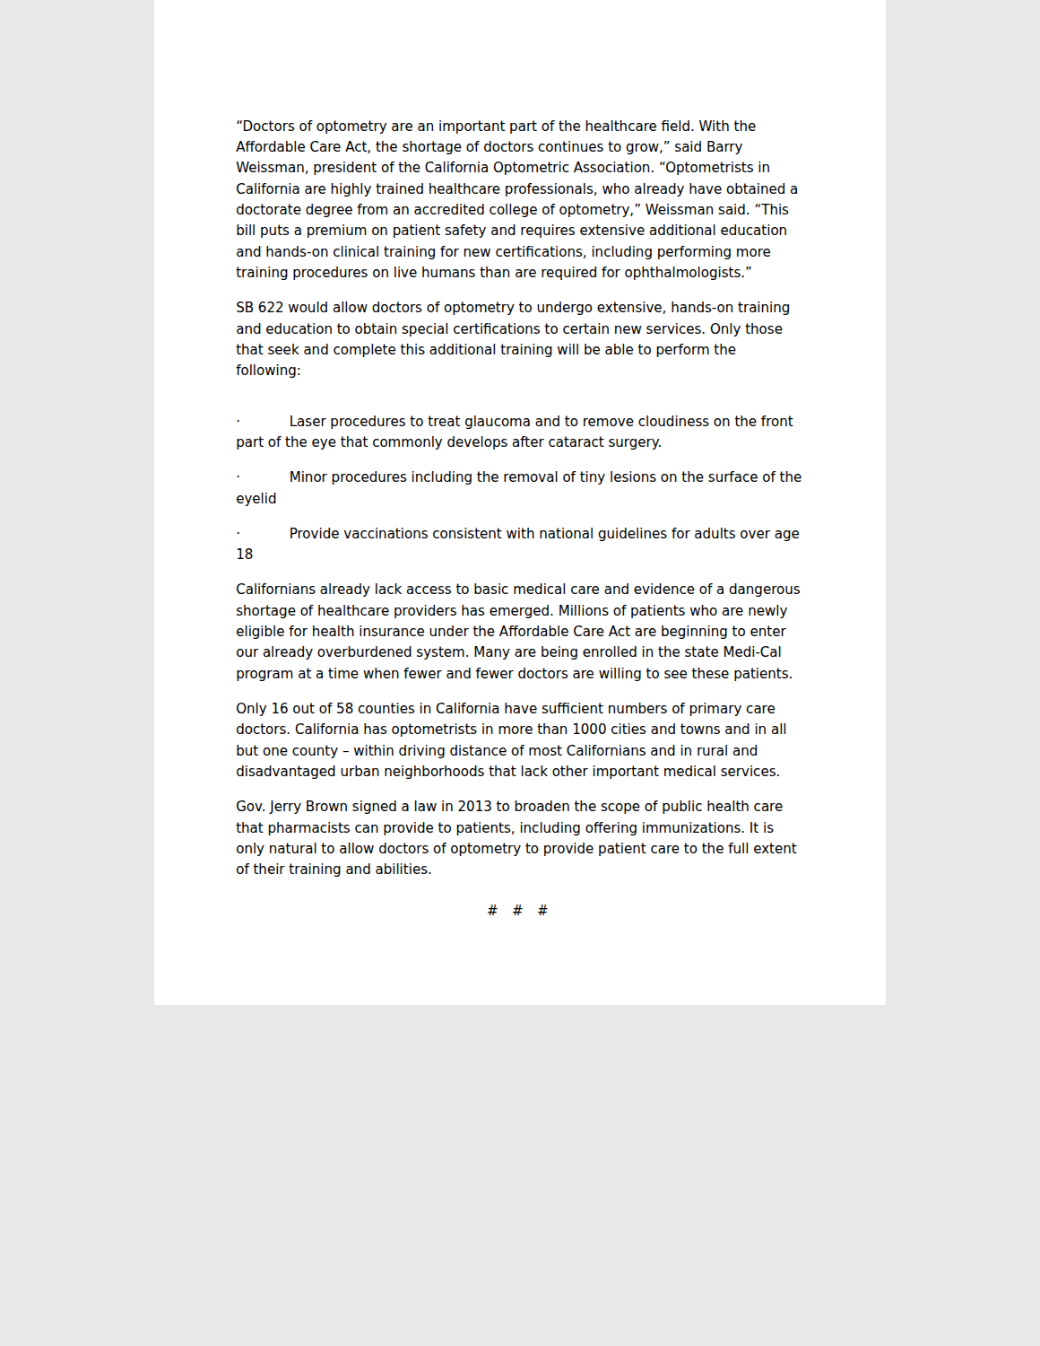“Doctors of optometry are an important part of the healthcare field. With the Affordable Care Act, the shortage of doctors continues to grow,” said Barry Weissman, president of the California Optometric Association. “Optometrists in California are highly trained healthcare professionals, who already have obtained a doctorate degree from an accredited college of optometry,” Weissman said. “This bill puts a premium on patient safety and requires extensive additional education and hands-on clinical training for new certifications, including performing more training procedures on live humans than are required for ophthalmologists.”
SB 622 would allow doctors of optometry to undergo extensive, hands-on training and education to obtain special certifications to certain new services. Only those that seek and complete this additional training will be able to perform the following:
·Laser procedures to treat glaucoma and to remove cloudiness on the front part of the eye that commonly develops after cataract surgery.
·Minor procedures including the removal of tiny lesions on the surface of the eyelid
·Provide vaccinations consistent with national guidelines for adults over age 18
Californians already lack access to basic medical care and evidence of a dangerous shortage of healthcare providers has emerged. Millions of patients who are newly eligible for health insurance under the Affordable Care Act are beginning to enter our already overburdened system. Many are being enrolled in the state Medi-Cal program at a time when fewer and fewer doctors are willing to see these patients.
Only 16 out of 58 counties in California have sufficient numbers of primary care doctors. California has optometrists in more than 1000 cities and towns and in all but one county – within driving distance of most Californians and in rural and disadvantaged urban neighborhoods that lack other important medical services.
Gov. Jerry Brown signed a law in 2013 to broaden the scope of public health care that pharmacists can provide to patients, including offering immunizations. It is only natural to allow doctors of optometry to provide patient care to the full extent of their training and abilities.
# # #